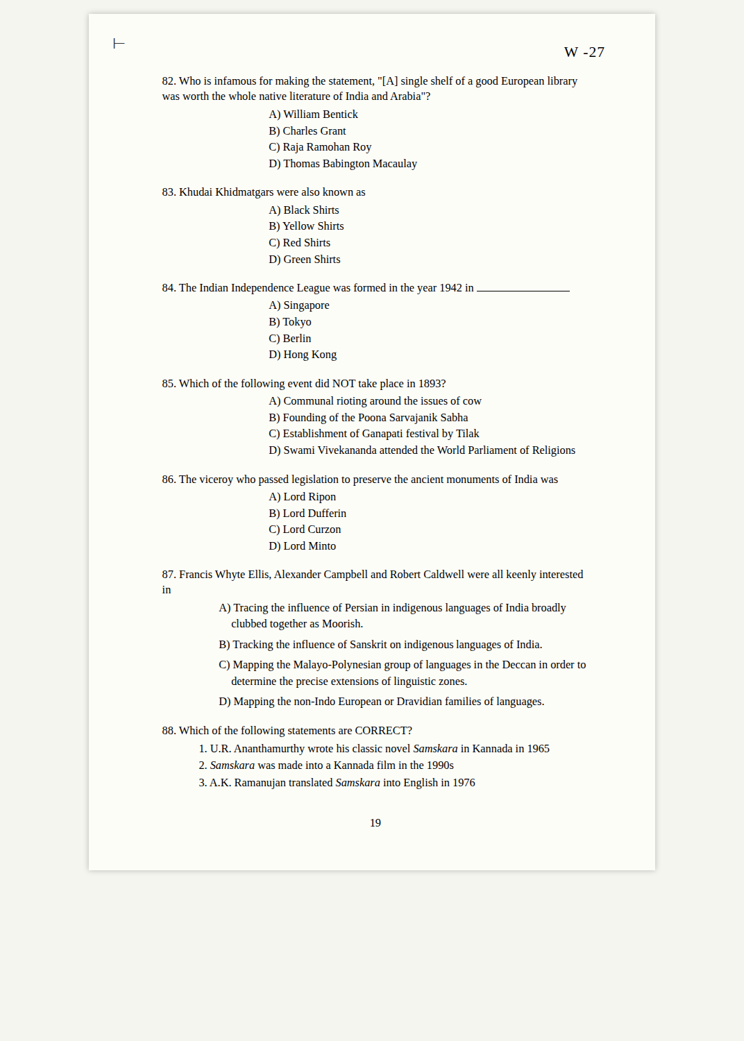⊢
W -27
Who is infamous for making the statement, "[A] single shelf of a good European library was worth the whole native literature of India and Arabia"?
William Bentick
Charles Grant
Raja Ramohan Roy
Thomas Babington Macaulay
Khudai Khidmatgars were also known as
Black Shirts
Yellow Shirts
Red Shirts
Green Shirts
The Indian Independence League was formed in the year 1942 in
Singapore
Tokyo
Berlin
Hong Kong
Which of the following event did NOT take place in 1893?
Communal rioting around the issues of cow
Founding of the Poona Sarvajanik Sabha
Establishment of Ganapati festival by Tilak
Swami Vivekananda attended the World Parliament of Religions
The viceroy who passed legislation to preserve the ancient monuments of India was
Lord Ripon
Lord Dufferin
Lord Curzon
Lord Minto
Francis Whyte Ellis, Alexander Campbell and Robert Caldwell were all keenly interested in
Tracing the influence of Persian in indigenous languages of India broadly clubbed together as Moorish.
Tracking the influence of Sanskrit on indigenous languages of India.
Mapping the Malayo-Polynesian group of languages in the Deccan in order to determine the precise extensions of linguistic zones.
Mapping the non-Indo European or Dravidian families of languages.
Which of the following statements are CORRECT?
U.R. Ananthamurthy wrote his classic novel Samskara in Kannada in 1965
Samskara was made into a Kannada film in the 1990s
A.K. Ramanujan translated Samskara into English in 1976
19